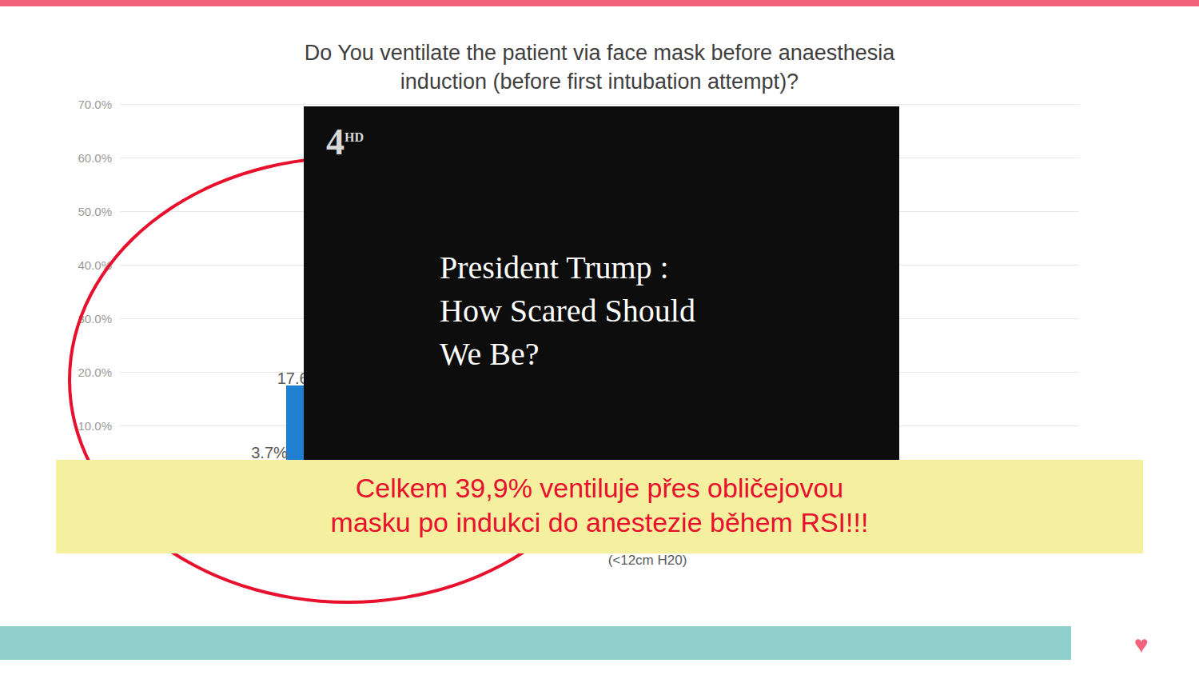Do You ventilate the patient via face mask before anaesthesia
induction (before first intubation attempt)?
70.0%
60.0%
50.0%
40.0%
30.0%
20.0%
10.0%
3.7%
17.6%
3.6%
5.6%
(<12cm H20)
Adult Paed
4HD
President Trump :
How Scared Should
We Be?
Dispatches
Celkem 39,9% ventiluje přes obličejovou
masku po indukci do anestezie během RSI!!!
♥